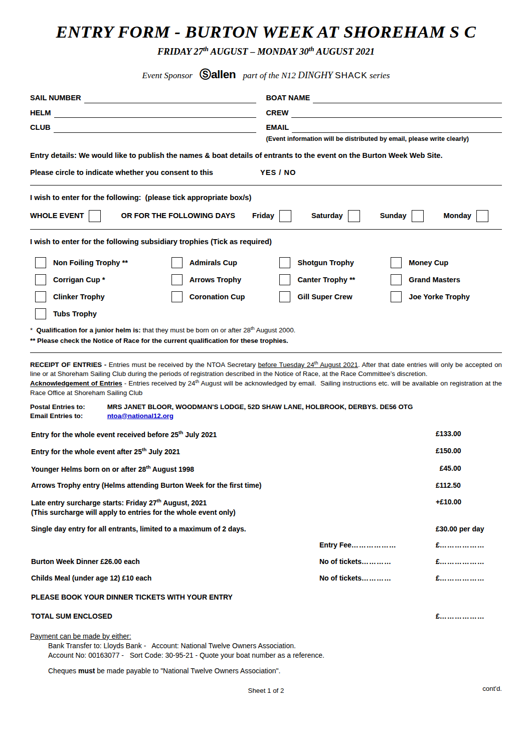ENTRY FORM - BURTON WEEK AT SHOREHAM S C
FRIDAY 27th AUGUST – MONDAY 30th AUGUST 2021
Event Sponsor Ⓢallen part of the N12 DINGHY SHACK series
SAIL NUMBER
BOAT NAME
HELM
CREW
CLUB
EMAIL
(Event information will be distributed by email, please write clearly)
Entry details: We would like to publish the names & boat details of entrants to the event on the Burton Week Web Site.
Please circle to indicate whether you consent to this YES / NO
I wish to enter for the following: (please tick appropriate box/s)
WHOLE EVENT OR FOR THE FOLLOWING DAYS Friday Saturday Sunday Monday
I wish to enter for the following subsidiary trophies (Tick as required)
| | Non Foiling Trophy ** | | Admirals Cup | | Shotgun Trophy | | Money Cup |
| | Corrigan Cup * | | Arrows Trophy | | Canter Trophy ** | | Grand Masters |
| | Clinker Trophy | | Coronation Cup | | Gill Super Crew | | Joe Yorke Trophy |
| | Tubs Trophy | | | | | | |
* Qualification for a junior helm is: that they must be born on or after 28th August 2000.
** Please check the Notice of Race for the current qualification for these trophies.
RECEIPT OF ENTRIES - Entries must be received by the NTOA Secretary before Tuesday 24th August 2021. After that date entries will only be accepted on line or at Shoreham Sailing Club during the periods of registration described in the Notice of Race, at the Race Committee’s discretion.
Acknowledgement of Entries - Entries received by 24th August will be acknowledged by email. Sailing instructions etc. will be available on registration at the Race Office at Shoreham Sailing Club
Postal Entries to: MRS JANET BLOOR, WOODMAN'S LODGE, 52D SHAW LANE, HOLBROOK, DERBYS. DE56 OTG
Email Entries to: ntoa@national12.org
| Entry for the whole event received before 25 th July 2021 | | £133.00 |
| Entry for the whole event after 25 th July 2021 | | £150.00 |
| Younger Helms born on or after 28 th August 1998 | | £45.00 |
| Arrows Trophy entry (Helms attending Burton Week for the first time) | | £112.50 |
| Late entry surcharge starts: Friday 27 th August, 2021 (This surcharge will apply to entries for the whole event only) | | +£10.00 |
| Single day entry for all entrants, limited to a maximum of 2 days. | | £30.00 per day |
| | Entry Fee ……………… | £ ……………… |
| Burton Week Dinner £26.00 each | No of tickets ………… | £ ……………… |
| Childs Meal (under age 12) £10 each | No of tickets ………… | £ ……………… |
| PLEASE BOOK YOUR DINNER TICKETS WITH YOUR ENTRY |
| TOTAL SUM ENCLOSED | | £ ……………… |
Payment can be made by either:
Bank Transfer to: Lloyds Bank - Account: National Twelve Owners Association.
Account No: 00163077 - Sort Code: 30-95-21 - Quote your boat number as a reference.
Cheques must be made payable to "National Twelve Owners Association".
cont'd.
Sheet 1 of 2